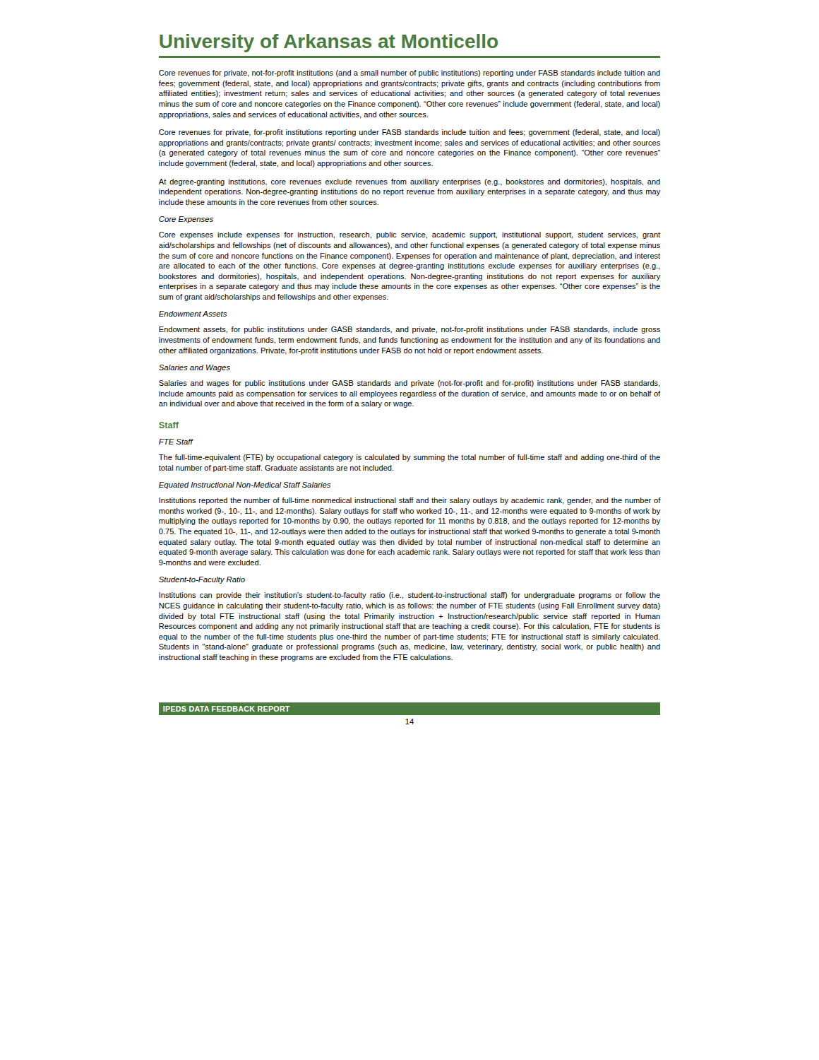University of Arkansas at Monticello
Core revenues for private, not-for-profit institutions (and a small number of public institutions) reporting under FASB standards include tuition and fees; government (federal, state, and local) appropriations and grants/contracts; private gifts, grants and contracts (including contributions from affiliated entities); investment return; sales and services of educational activities; and other sources (a generated category of total revenues minus the sum of core and noncore categories on the Finance component). “Other core revenues” include government (federal, state, and local) appropriations, sales and services of educational activities, and other sources.
Core revenues for private, for-profit institutions reporting under FASB standards include tuition and fees; government (federal, state, and local) appropriations and grants/contracts; private grants/ contracts; investment income; sales and services of educational activities; and other sources (a generated category of total revenues minus the sum of core and noncore categories on the Finance component). “Other core revenues” include government (federal, state, and local) appropriations and other sources.
At degree-granting institutions, core revenues exclude revenues from auxiliary enterprises (e.g., bookstores and dormitories), hospitals, and independent operations. Non-degree-granting institutions do no report revenue from auxiliary enterprises in a separate category, and thus may include these amounts in the core revenues from other sources.
Core Expenses
Core expenses include expenses for instruction, research, public service, academic support, institutional support, student services, grant aid/scholarships and fellowships (net of discounts and allowances), and other functional expenses (a generated category of total expense minus the sum of core and noncore functions on the Finance component). Expenses for operation and maintenance of plant, depreciation, and interest are allocated to each of the other functions. Core expenses at degree-granting institutions exclude expenses for auxiliary enterprises (e.g., bookstores and dormitories), hospitals, and independent operations. Non-degree-granting institutions do not report expenses for auxiliary enterprises in a separate category and thus may include these amounts in the core expenses as other expenses. “Other core expenses” is the sum of grant aid/scholarships and fellowships and other expenses.
Endowment Assets
Endowment assets, for public institutions under GASB standards, and private, not-for-profit institutions under FASB standards, include gross investments of endowment funds, term endowment funds, and funds functioning as endowment for the institution and any of its foundations and other affiliated organizations. Private, for-profit institutions under FASB do not hold or report endowment assets.
Salaries and Wages
Salaries and wages for public institutions under GASB standards and private (not-for-profit and for-profit) institutions under FASB standards, include amounts paid as compensation for services to all employees regardless of the duration of service, and amounts made to or on behalf of an individual over and above that received in the form of a salary or wage.
Staff
FTE Staff
The full-time-equivalent (FTE) by occupational category is calculated by summing the total number of full-time staff and adding one-third of the total number of part-time staff. Graduate assistants are not included.
Equated Instructional Non-Medical Staff Salaries
Institutions reported the number of full-time nonmedical instructional staff and their salary outlays by academic rank, gender, and the number of months worked (9-, 10-, 11-, and 12-months). Salary outlays for staff who worked 10-, 11-, and 12-months were equated to 9-months of work by multiplying the outlays reported for 10-months by 0.90, the outlays reported for 11 months by 0.818, and the outlays reported for 12-months by 0.75. The equated 10-, 11-, and 12-outlays were then added to the outlays for instructional staff that worked 9-months to generate a total 9-month equated salary outlay. The total 9-month equated outlay was then divided by total number of instructional non-medical staff to determine an equated 9-month average salary. This calculation was done for each academic rank. Salary outlays were not reported for staff that work less than 9-months and were excluded.
Student-to-Faculty Ratio
Institutions can provide their institution’s student-to-faculty ratio (i.e., student-to-instructional staff) for undergraduate programs or follow the NCES guidance in calculating their student-to-faculty ratio, which is as follows: the number of FTE students (using Fall Enrollment survey data) divided by total FTE instructional staff (using the total Primarily instruction + Instruction/research/public service staff reported in Human Resources component and adding any not primarily instructional staff that are teaching a credit course). For this calculation, FTE for students is equal to the number of the full-time students plus one-third the number of part-time students; FTE for instructional staff is similarly calculated. Students in "stand-alone" graduate or professional programs (such as, medicine, law, veterinary, dentistry, social work, or public health) and instructional staff teaching in these programs are excluded from the FTE calculations.
IPEDS DATA FEEDBACK REPORT
14